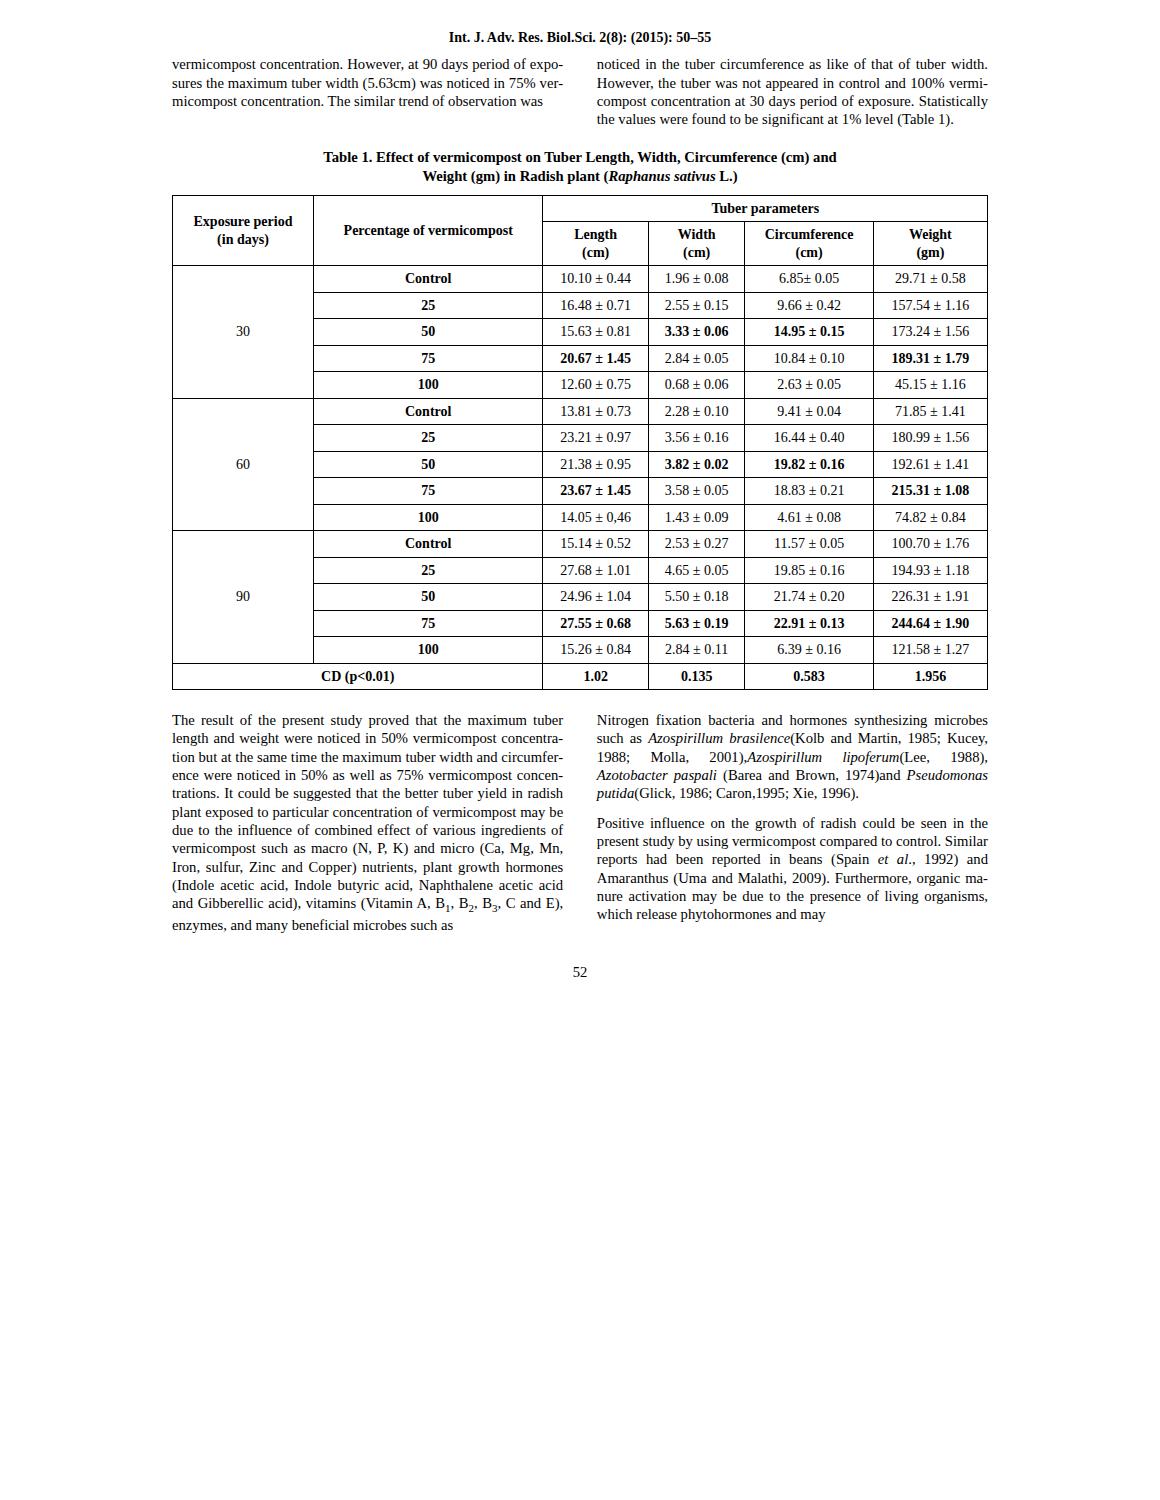Int. J. Adv. Res. Biol.Sci. 2(8): (2015): 50–55
vermicompost concentration. However, at 90 days period of exposures the maximum tuber width (5.63cm) was noticed in 75% vermicompost concentration. The similar trend of observation was
noticed in the tuber circumference as like of that of tuber width. However, the tuber was not appeared in control and 100% vermicompost concentration at 30 days period of exposure. Statistically the values were found to be significant at 1% level (Table 1).
Table 1. Effect of vermicompost on Tuber Length, Width, Circumference (cm) and Weight (gm) in Radish plant ( Raphanus sativus L.)
| Exposure period (in days) | Percentage of vermicompost | Tuber parameters |
| --- | --- | --- |
| Length (cm) | Width (cm) | Circumference (cm) | Weight (gm) |
| 30 | Control | 10.10 ± 0.44 | 1.96 ± 0.08 | 6.85± 0.05 | 29.71 ± 0.58 |
| 25 | 16.48 ± 0.71 | 2.55 ± 0.15 | 9.66 ± 0.42 | 157.54 ± 1.16 |
| 50 | 15.63 ± 0.81 | 3.33 ± 0.06 | 14.95 ± 0.15 | 173.24 ± 1.56 |
| 75 | 20.67 ± 1.45 | 2.84 ± 0.05 | 10.84 ± 0.10 | 189.31 ± 1.79 |
| 100 | 12.60 ± 0.75 | 0.68 ± 0.06 | 2.63 ± 0.05 | 45.15 ± 1.16 |
| 60 | Control | 13.81 ± 0.73 | 2.28 ± 0.10 | 9.41 ± 0.04 | 71.85 ± 1.41 |
| 25 | 23.21 ± 0.97 | 3.56 ± 0.16 | 16.44 ± 0.40 | 180.99 ± 1.56 |
| 50 | 21.38 ± 0.95 | 3.82 ± 0.02 | 19.82 ± 0.16 | 192.61 ± 1.41 |
| 75 | 23.67 ± 1.45 | 3.58 ± 0.05 | 18.83 ± 0.21 | 215.31 ± 1.08 |
| 100 | 14.05 ± 0,46 | 1.43 ± 0.09 | 4.61 ± 0.08 | 74.82 ± 0.84 |
| 90 | Control | 15.14 ± 0.52 | 2.53 ± 0.27 | 11.57 ± 0.05 | 100.70 ± 1.76 |
| 25 | 27.68 ± 1.01 | 4.65 ± 0.05 | 19.85 ± 0.16 | 194.93 ± 1.18 |
| 50 | 24.96 ± 1.04 | 5.50 ± 0.18 | 21.74 ± 0.20 | 226.31 ± 1.91 |
| 75 | 27.55 ± 0.68 | 5.63 ± 0.19 | 22.91 ± 0.13 | 244.64 ± 1.90 |
| 100 | 15.26 ± 0.84 | 2.84 ± 0.11 | 6.39 ± 0.16 | 121.58 ± 1.27 |
| CD (p<0.01) | 1.02 | 0.135 | 0.583 | 1.956 |
The result of the present study proved that the maximum tuber length and weight were noticed in 50% vermicompost concentration but at the same time the maximum tuber width and circumference were noticed in 50% as well as 75% vermicompost concentrations. It could be suggested that the better tuber yield in radish plant exposed to particular concentration of vermicompost may be due to the influence of combined effect of various ingredients of vermicompost such as macro (N, P, K) and micro (Ca, Mg, Mn, Iron, sulfur, Zinc and Copper) nutrients, plant growth hormones (Indole acetic acid, Indole butyric acid, Naphthalene acetic acid and Gibberellic acid), vitamins (Vitamin A, B1, B2, B3, C and E), enzymes, and many beneficial microbes such as
Nitrogen fixation bacteria and hormones synthesizing microbes such as Azospirillum brasilence(Kolb and Martin, 1985; Kucey, 1988; Molla, 2001),Azospirillum lipoferum(Lee, 1988), Azotobacter paspali (Barea and Brown, 1974)and Pseudomonas putida(Glick, 1986; Caron,1995; Xie, 1996).
Positive influence on the growth of radish could be seen in the present study by using vermicompost compared to control. Similar reports had been reported in beans (Spain et al., 1992) and Amaranthus (Uma and Malathi, 2009). Furthermore, organic manure activation may be due to the presence of living organisms, which release phytohormones and may
52